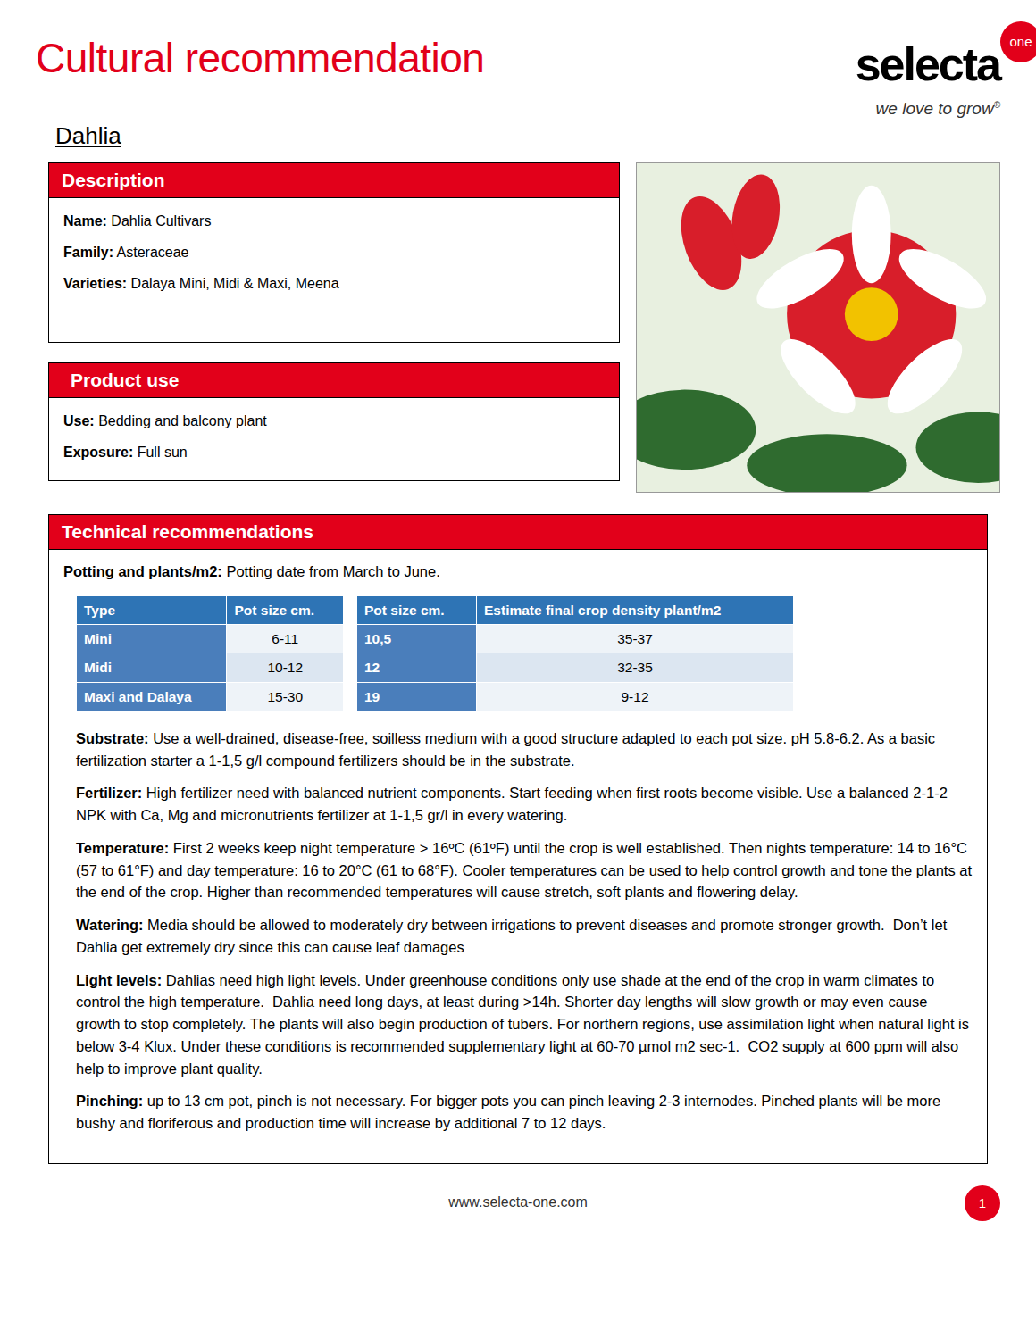Cultural recommendation
selectaone
we love to grow®
Dahlia
Description
Name: Dahlia Cultivars
Family: Asteraceae
Varieties: Dalaya Mini, Midi & Maxi, Meena
Product use
Use: Bedding and balcony plant
Exposure: Full sun
Technical recommendations
Potting and plants/m2: Potting date from March to June.
| Type | Pot size cm. |
| --- | --- |
| Mini | 6-11 |
| Midi | 10-12 |
| Maxi and Dalaya | 15-30 |
| Pot size cm. | Estimate final crop density plant/m2 |
| --- | --- |
| 10,5 | 35-37 |
| 12 | 32-35 |
| 19 | 9-12 |
Substrate: Use a well-drained, disease-free, soilless medium with a good structure adapted to each pot size. pH 5.8-6.2. As a basic fertilization starter a 1-1,5 g/l compound fertilizers should be in the substrate.
Fertilizer: High fertilizer need with balanced nutrient components. Start feeding when first roots become visible. Use a balanced 2-1-2 NPK with Ca, Mg and micronutrients fertilizer at 1-1,5 gr/l in every watering.
Temperature: First 2 weeks keep night temperature > 16ºC (61ºF) until the crop is well established. Then nights temperature: 14 to 16°C (57 to 61°F) and day temperature: 16 to 20°C (61 to 68°F). Cooler temperatures can be used to help control growth and tone the plants at the end of the crop. Higher than recommended temperatures will cause stretch, soft plants and flowering delay.
Watering: Media should be allowed to moderately dry between irrigations to prevent diseases and promote stronger growth. Don’t let Dahlia get extremely dry since this can cause leaf damages
Light levels: Dahlias need high light levels. Under greenhouse conditions only use shade at the end of the crop in warm climates to control the high temperature. Dahlia need long days, at least during >14h. Shorter day lengths will slow growth or may even cause growth to stop completely. The plants will also begin production of tubers. For northern regions, use assimilation light when natural light is below 3-4 Klux. Under these conditions is recommended supplementary light at 60-70 µmol m2 sec-1. CO2 supply at 600 ppm will also help to improve plant quality.
Pinching: up to 13 cm pot, pinch is not necessary. For bigger pots you can pinch leaving 2-3 internodes. Pinched plants will be more bushy and floriferous and production time will increase by additional 7 to 12 days.
www.selecta-one.com 1